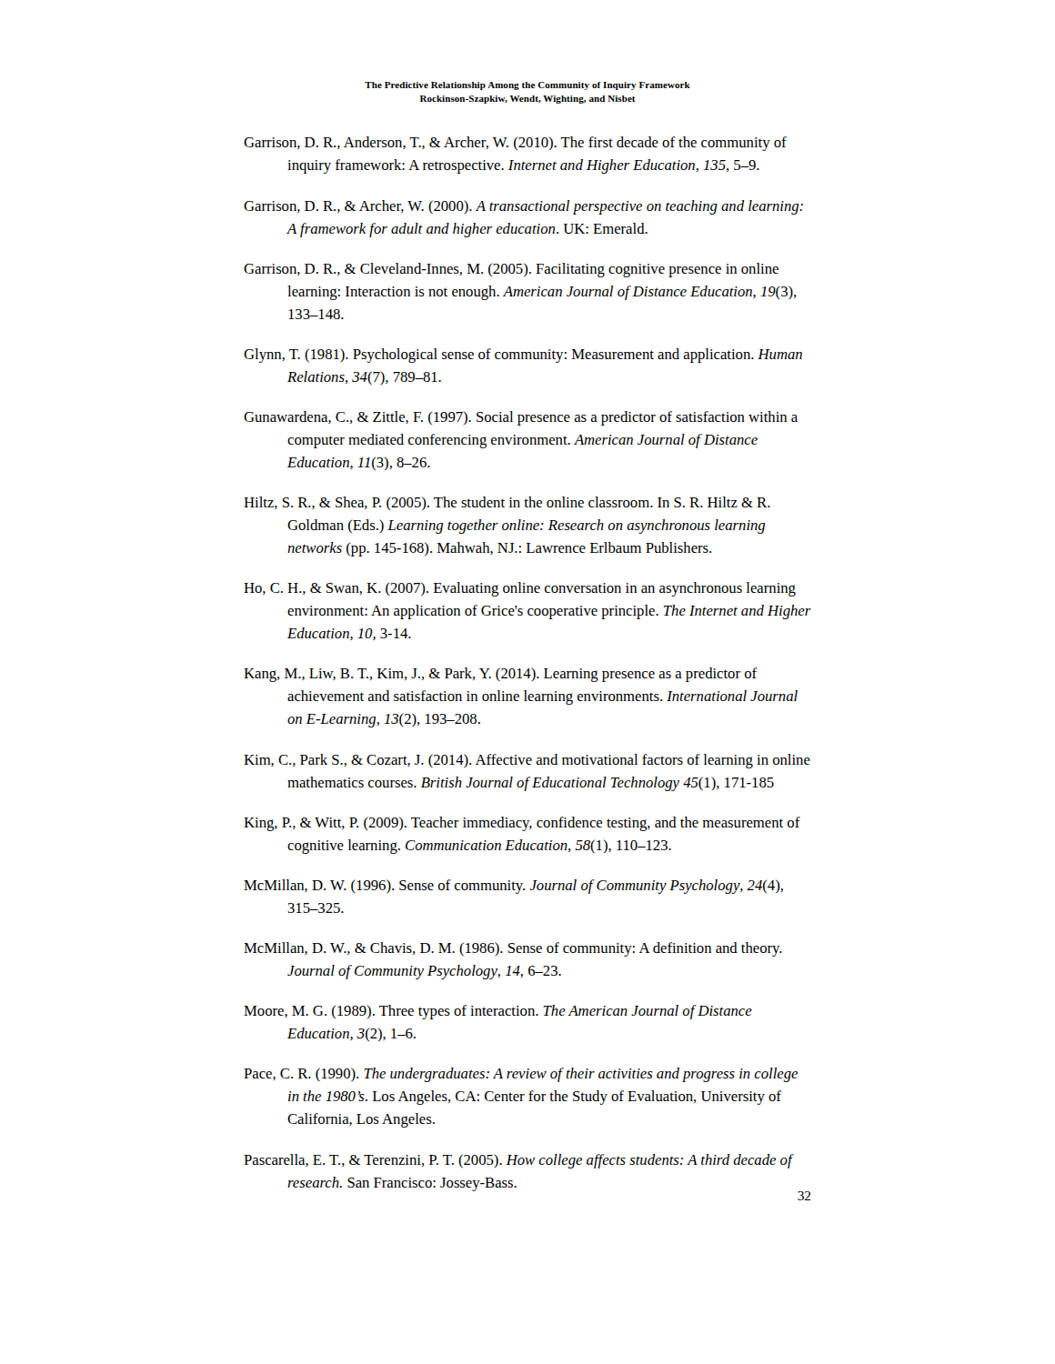The Predictive Relationship Among the Community of Inquiry Framework
Rockinson-Szapkiw, Wendt, Wighting, and Nisbet
Garrison, D. R., Anderson, T., & Archer, W. (2010). The first decade of the community of inquiry framework: A retrospective. Internet and Higher Education, 135, 5–9.
Garrison, D. R., & Archer, W. (2000). A transactional perspective on teaching and learning: A framework for adult and higher education. UK: Emerald.
Garrison, D. R., & Cleveland-Innes, M. (2005). Facilitating cognitive presence in online learning: Interaction is not enough. American Journal of Distance Education, 19(3), 133–148.
Glynn, T. (1981). Psychological sense of community: Measurement and application. Human Relations, 34(7), 789–81.
Gunawardena, C., & Zittle, F. (1997). Social presence as a predictor of satisfaction within a computer mediated conferencing environment. American Journal of Distance Education, 11(3), 8–26.
Hiltz, S. R., & Shea, P. (2005). The student in the online classroom. In S. R. Hiltz & R. Goldman (Eds.) Learning together online: Research on asynchronous learning networks (pp. 145-168). Mahwah, NJ.: Lawrence Erlbaum Publishers.
Ho, C. H., & Swan, K. (2007). Evaluating online conversation in an asynchronous learning environment: An application of Grice's cooperative principle. The Internet and Higher Education, 10, 3-14.
Kang, M., Liw, B. T., Kim, J., & Park, Y. (2014). Learning presence as a predictor of achievement and satisfaction in online learning environments. International Journal on E-Learning, 13(2), 193–208.
Kim, C., Park S., & Cozart, J. (2014). Affective and motivational factors of learning in online mathematics courses. British Journal of Educational Technology 45(1), 171-185
King, P., & Witt, P. (2009). Teacher immediacy, confidence testing, and the measurement of cognitive learning. Communication Education, 58(1), 110–123.
McMillan, D. W. (1996). Sense of community. Journal of Community Psychology, 24(4), 315–325.
McMillan, D. W., & Chavis, D. M. (1986). Sense of community: A definition and theory. Journal of Community Psychology, 14, 6–23.
Moore, M. G. (1989). Three types of interaction. The American Journal of Distance Education, 3(2), 1–6.
Pace, C. R. (1990). The undergraduates: A review of their activities and progress in college in the 1980’s. Los Angeles, CA: Center for the Study of Evaluation, University of California, Los Angeles.
Pascarella, E. T., & Terenzini, P. T. (2005). How college affects students: A third decade of research. San Francisco: Jossey-Bass.
32